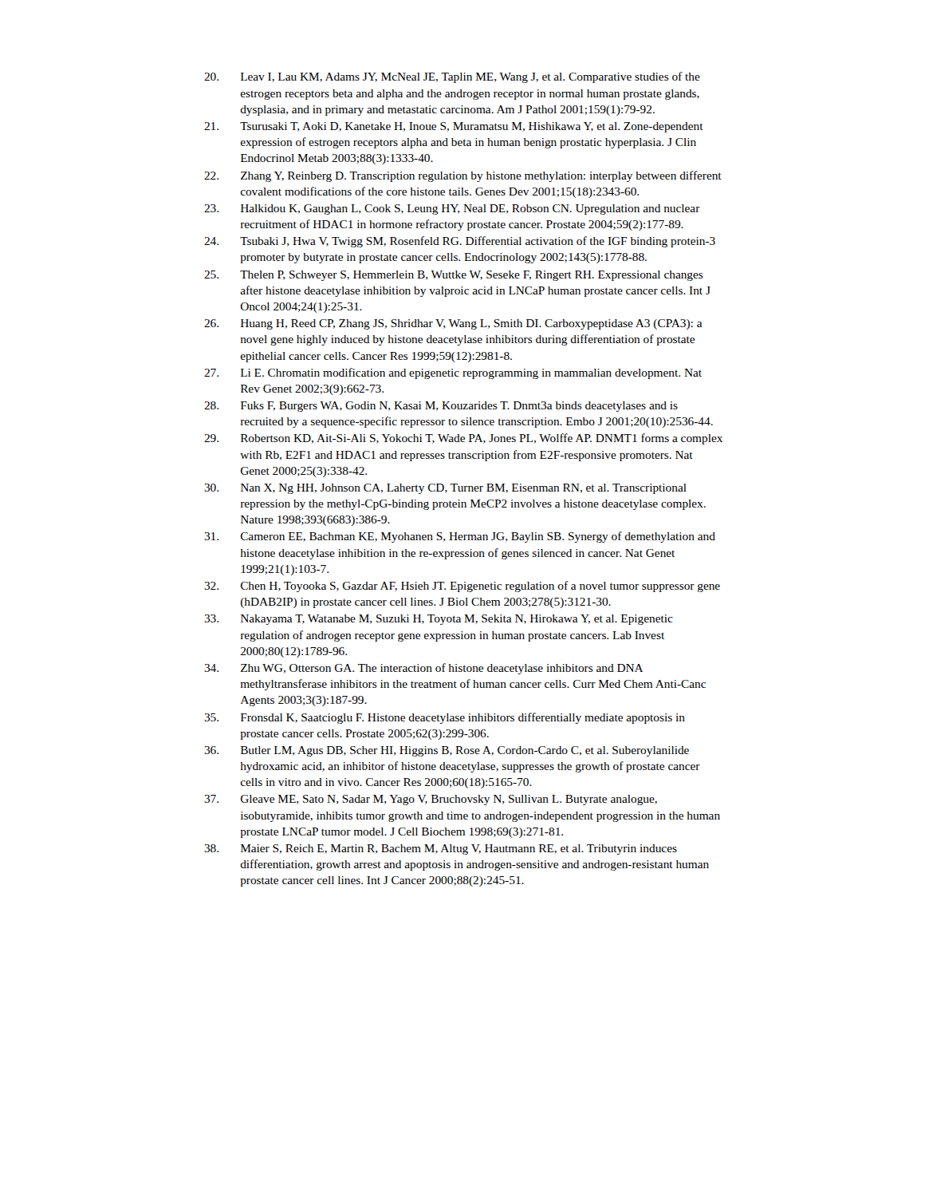20. Leav I, Lau KM, Adams JY, McNeal JE, Taplin ME, Wang J, et al. Comparative studies of the estrogen receptors beta and alpha and the androgen receptor in normal human prostate glands, dysplasia, and in primary and metastatic carcinoma. Am J Pathol 2001;159(1):79-92.
21. Tsurusaki T, Aoki D, Kanetake H, Inoue S, Muramatsu M, Hishikawa Y, et al. Zone-dependent expression of estrogen receptors alpha and beta in human benign prostatic hyperplasia. J Clin Endocrinol Metab 2003;88(3):1333-40.
22. Zhang Y, Reinberg D. Transcription regulation by histone methylation: interplay between different covalent modifications of the core histone tails. Genes Dev 2001;15(18):2343-60.
23. Halkidou K, Gaughan L, Cook S, Leung HY, Neal DE, Robson CN. Upregulation and nuclear recruitment of HDAC1 in hormone refractory prostate cancer. Prostate 2004;59(2):177-89.
24. Tsubaki J, Hwa V, Twigg SM, Rosenfeld RG. Differential activation of the IGF binding protein-3 promoter by butyrate in prostate cancer cells. Endocrinology 2002;143(5):1778-88.
25. Thelen P, Schweyer S, Hemmerlein B, Wuttke W, Seseke F, Ringert RH. Expressional changes after histone deacetylase inhibition by valproic acid in LNCaP human prostate cancer cells. Int J Oncol 2004;24(1):25-31.
26. Huang H, Reed CP, Zhang JS, Shridhar V, Wang L, Smith DI. Carboxypeptidase A3 (CPA3): a novel gene highly induced by histone deacetylase inhibitors during differentiation of prostate epithelial cancer cells. Cancer Res 1999;59(12):2981-8.
27. Li E. Chromatin modification and epigenetic reprogramming in mammalian development. Nat Rev Genet 2002;3(9):662-73.
28. Fuks F, Burgers WA, Godin N, Kasai M, Kouzarides T. Dnmt3a binds deacetylases and is recruited by a sequence-specific repressor to silence transcription. Embo J 2001;20(10):2536-44.
29. Robertson KD, Ait-Si-Ali S, Yokochi T, Wade PA, Jones PL, Wolffe AP. DNMT1 forms a complex with Rb, E2F1 and HDAC1 and represses transcription from E2F-responsive promoters. Nat Genet 2000;25(3):338-42.
30. Nan X, Ng HH, Johnson CA, Laherty CD, Turner BM, Eisenman RN, et al. Transcriptional repression by the methyl-CpG-binding protein MeCP2 involves a histone deacetylase complex. Nature 1998;393(6683):386-9.
31. Cameron EE, Bachman KE, Myohanen S, Herman JG, Baylin SB. Synergy of demethylation and histone deacetylase inhibition in the re-expression of genes silenced in cancer. Nat Genet 1999;21(1):103-7.
32. Chen H, Toyooka S, Gazdar AF, Hsieh JT. Epigenetic regulation of a novel tumor suppressor gene (hDAB2IP) in prostate cancer cell lines. J Biol Chem 2003;278(5):3121-30.
33. Nakayama T, Watanabe M, Suzuki H, Toyota M, Sekita N, Hirokawa Y, et al. Epigenetic regulation of androgen receptor gene expression in human prostate cancers. Lab Invest 2000;80(12):1789-96.
34. Zhu WG, Otterson GA. The interaction of histone deacetylase inhibitors and DNA methyltransferase inhibitors in the treatment of human cancer cells. Curr Med Chem Anti-Canc Agents 2003;3(3):187-99.
35. Fronsdal K, Saatcioglu F. Histone deacetylase inhibitors differentially mediate apoptosis in prostate cancer cells. Prostate 2005;62(3):299-306.
36. Butler LM, Agus DB, Scher HI, Higgins B, Rose A, Cordon-Cardo C, et al. Suberoylanilide hydroxamic acid, an inhibitor of histone deacetylase, suppresses the growth of prostate cancer cells in vitro and in vivo. Cancer Res 2000;60(18):5165-70.
37. Gleave ME, Sato N, Sadar M, Yago V, Bruchovsky N, Sullivan L. Butyrate analogue, isobutyramide, inhibits tumor growth and time to androgen-independent progression in the human prostate LNCaP tumor model. J Cell Biochem 1998;69(3):271-81.
38. Maier S, Reich E, Martin R, Bachem M, Altug V, Hautmann RE, et al. Tributyrin induces differentiation, growth arrest and apoptosis in androgen-sensitive and androgen-resistant human prostate cancer cell lines. Int J Cancer 2000;88(2):245-51.